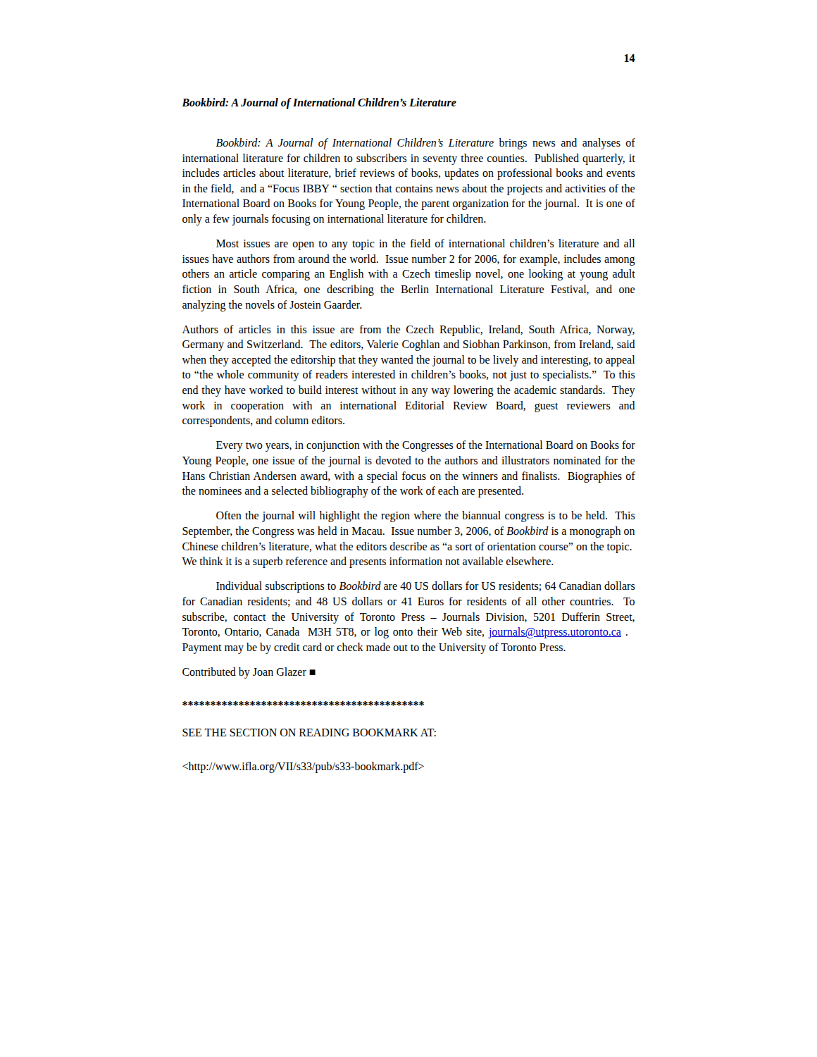14
Bookbird: A Journal of International Children’s Literature
Bookbird: A Journal of International Children’s Literature brings news and analyses of international literature for children to subscribers in seventy three counties. Published quarterly, it includes articles about literature, brief reviews of books, updates on professional books and events in the field, and a “Focus IBBY “ section that contains news about the projects and activities of the International Board on Books for Young People, the parent organization for the journal. It is one of only a few journals focusing on international literature for children.
Most issues are open to any topic in the field of international children’s literature and all issues have authors from around the world. Issue number 2 for 2006, for example, includes among others an article comparing an English with a Czech timeslip novel, one looking at young adult fiction in South Africa, one describing the Berlin International Literature Festival, and one analyzing the novels of Jostein Gaarder.
Authors of articles in this issue are from the Czech Republic, Ireland, South Africa, Norway, Germany and Switzerland. The editors, Valerie Coghlan and Siobhan Parkinson, from Ireland, said when they accepted the editorship that they wanted the journal to be lively and interesting, to appeal to “the whole community of readers interested in children’s books, not just to specialists.” To this end they have worked to build interest without in any way lowering the academic standards. They work in cooperation with an international Editorial Review Board, guest reviewers and correspondents, and column editors.
Every two years, in conjunction with the Congresses of the International Board on Books for Young People, one issue of the journal is devoted to the authors and illustrators nominated for the Hans Christian Andersen award, with a special focus on the winners and finalists. Biographies of the nominees and a selected bibliography of the work of each are presented.
Often the journal will highlight the region where the biannual congress is to be held. This September, the Congress was held in Macau. Issue number 3, 2006, of Bookbird is a monograph on Chinese children’s literature, what the editors describe as “a sort of orientation course” on the topic. We think it is a superb reference and presents information not available elsewhere.
Individual subscriptions to Bookbird are 40 US dollars for US residents; 64 Canadian dollars for Canadian residents; and 48 US dollars or 41 Euros for residents of all other countries. To subscribe, contact the University of Toronto Press – Journals Division, 5201 Dufferin Street, Toronto, Ontario, Canada M3H 5T8, or log onto their Web site, journals@utpress.utoronto.ca . Payment may be by credit card or check made out to the University of Toronto Press.
Contributed by Joan Glazer ■
*******************************************
SEE THE SECTION ON READING BOOKMARK AT:
<http://www.ifla.org/VII/s33/pub/s33-bookmark.pdf>